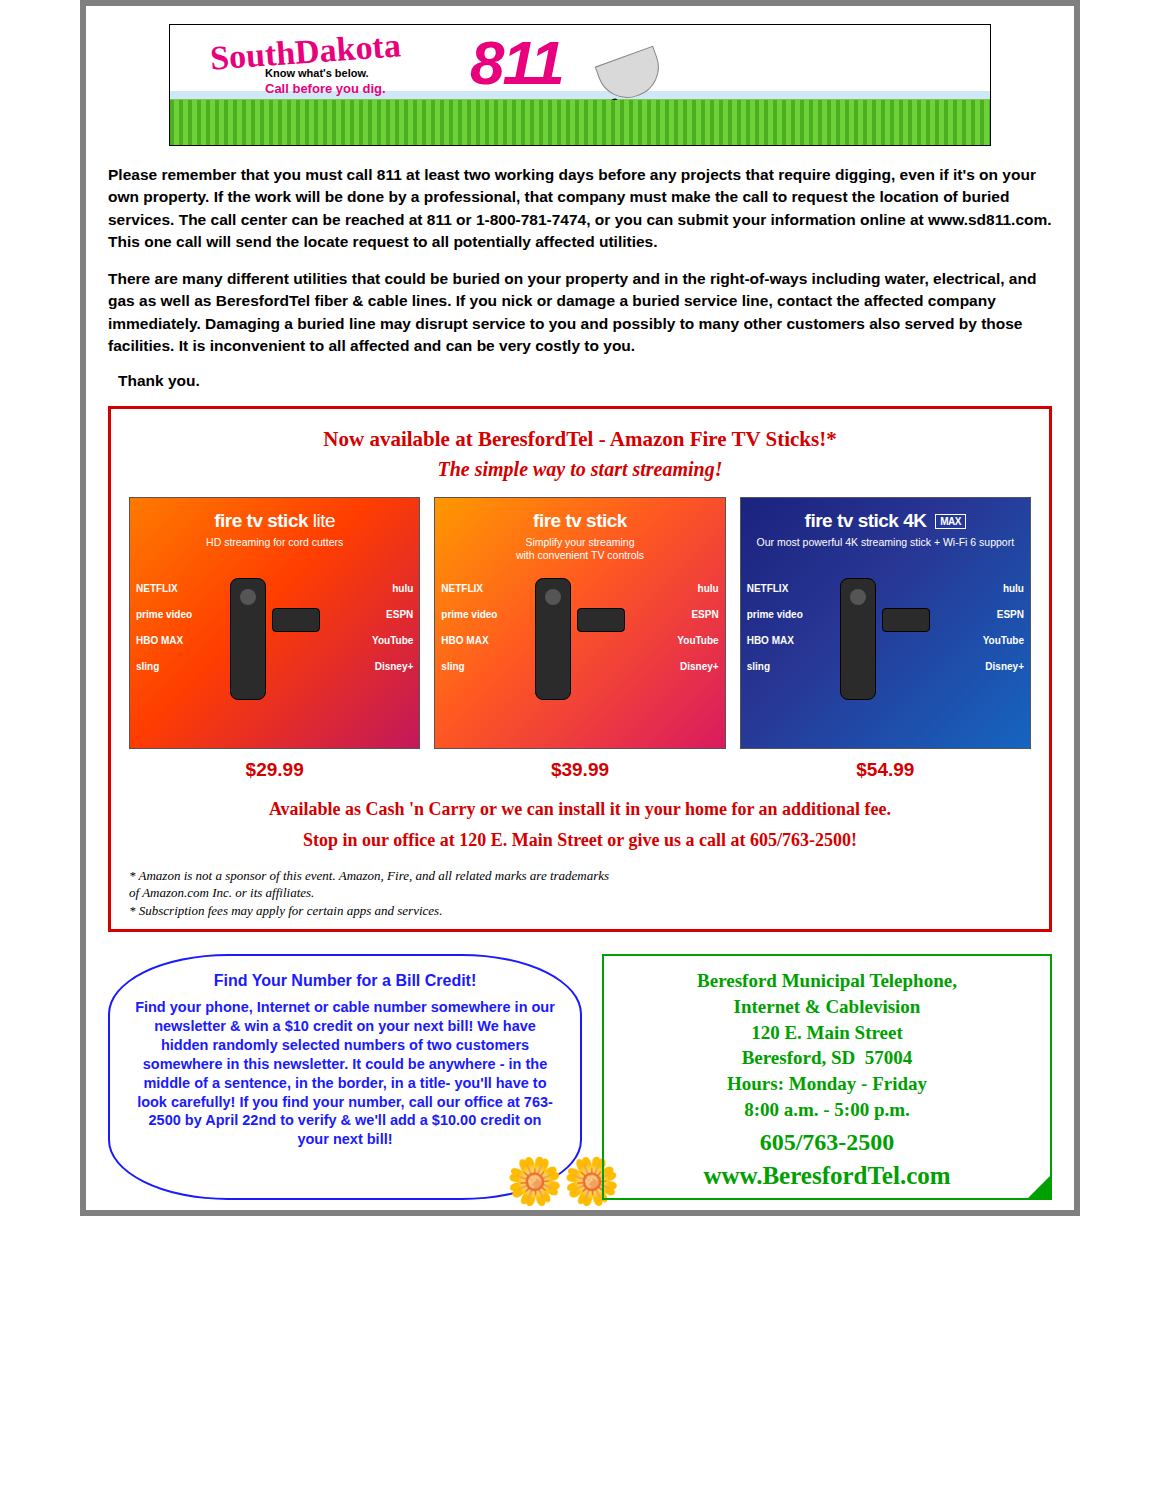SouthDakota
Know what's below.
Call before you dig.
811
763-5288
Please remember that you must call 811 at least two working days before any projects that require digging, even if it's on your own property. If the work will be done by a professional, that company must make the call to request the location of buried services. The call center can be reached at 811 or 1-800-781-7474, or you can submit your information online at www.sd811.com. This one call will send the locate request to all potentially affected utilities.
There are many different utilities that could be buried on your property and in the right-of-ways including water, electrical, and gas as well as BeresfordTel fiber & cable lines. If you nick or damage a buried service line, contact the affected company immediately. Damaging a buried line may disrupt service to you and possibly to many other customers also served by those facilities. It is inconvenient to all affected and can be very costly to you.
Thank you.
Now available at BeresfordTel - Amazon Fire TV Sticks!*
The simple way to start streaming!
fire tv stick lite
HD streaming for cord cutters
NETFLIX
prime video
HBO MAX
sling
hulu
ESPN
YouTube
Disney+
$29.99
fire tv stick
Simplify your streaming
with convenient TV controls
NETFLIX
prime video
HBO MAX
sling
hulu
ESPN
YouTube
Disney+
$39.99
fire tv stick 4K MAX
Our most powerful 4K streaming stick + Wi-Fi 6 support
NETFLIX
prime video
HBO MAX
sling
hulu
ESPN
YouTube
Disney+
$54.99
Available as Cash 'n Carry or we can install it in your home for an additional fee.
Stop in our office at 120 E. Main Street or give us a call at 605/763-2500!
* Amazon is not a sponsor of this event. Amazon, Fire, and all related marks are trademarks
of Amazon.com Inc. or its affiliates.
* Subscription fees may apply for certain apps and services.
Find Your Number for a Bill Credit!
Find your phone, Internet or cable number somewhere in our newsletter & win a $10 credit on your next bill! We have hidden randomly selected numbers of two customers somewhere in this newsletter. It could be anywhere - in the middle of a sentence, in the border, in a title- you'll have to look carefully! If you find your number, call our office at 763-2500 by April 22nd to verify & we'll add a $10.00 credit on your next bill!
🌼🌼
Beresford Municipal Telephone,
Internet & Cablevision
120 E. Main Street
Beresford, SD 57004
Hours: Monday - Friday
8:00 a.m. - 5:00 p.m.
605/763-2500
www.BeresfordTel.com